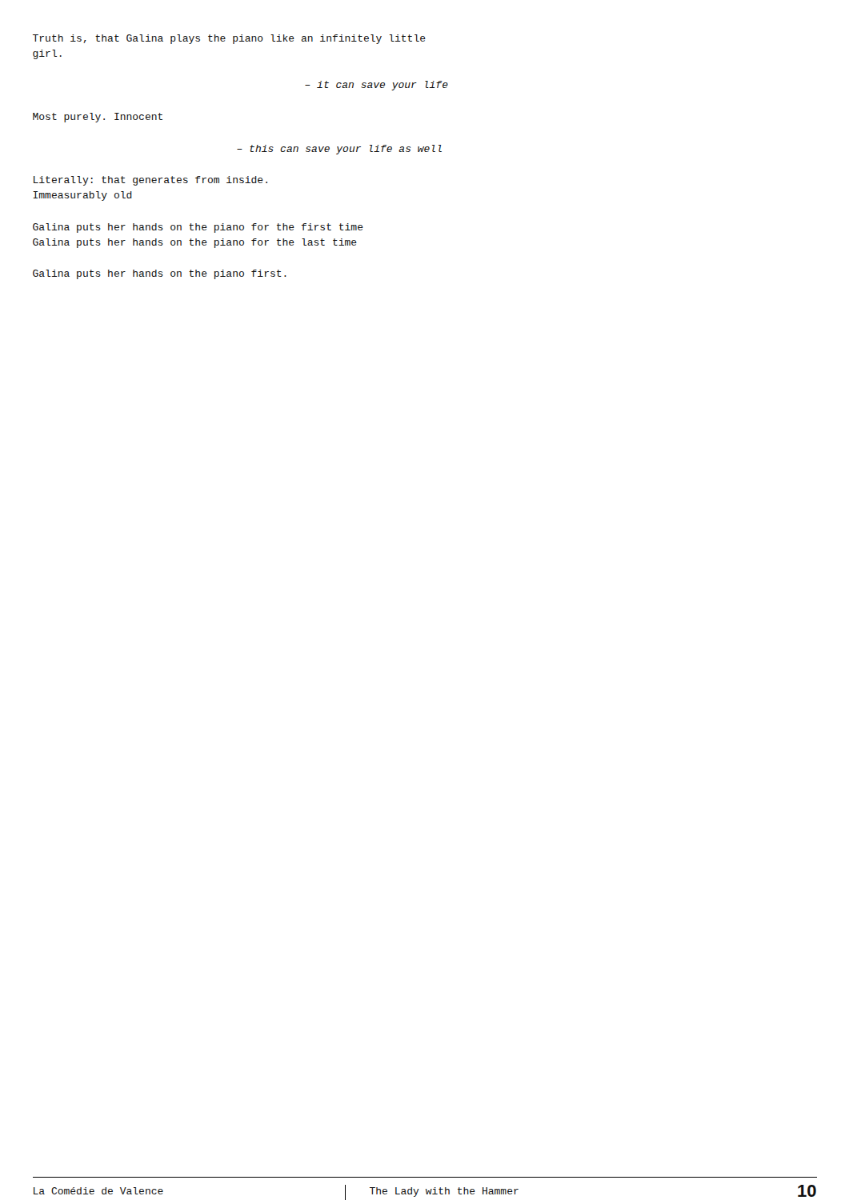Truth is, that Galina plays the piano like an infinitely little
girl.
– it can save your life
Most purely. Innocent
– this can save your life as well
Literally: that generates from inside.
Immeasurably old
Galina puts her hands on the piano for the first time
Galina puts her hands on the piano for the last time
Galina puts her hands on the piano first.
La Comédie de Valence
The Lady with the Hammer
10